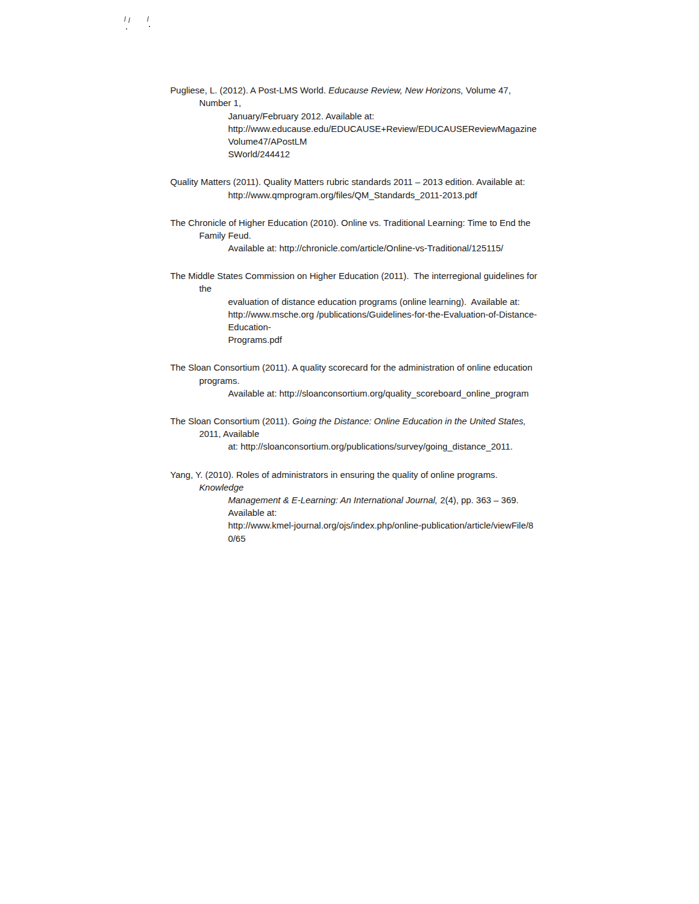Pugliese, L. (2012). A Post-LMS World. Educause Review, New Horizons, Volume 47, Number 1, January/February 2012. Available at: http://www.educause.edu/EDUCAUSE+Review/EDUCAUSEReviewMagazineVolume47/APostLM SWorld/244412
Quality Matters (2011). Quality Matters rubric standards 2011 – 2013 edition. Available at: http://www.qmprogram.org/files/QM_Standards_2011-2013.pdf
The Chronicle of Higher Education (2010). Online vs. Traditional Learning: Time to End the Family Feud. Available at: http://chronicle.com/article/Online-vs-Traditional/125115/
The Middle States Commission on Higher Education (2011). The interregional guidelines for the evaluation of distance education programs (online learning). Available at: http://www.msche.org /publications/Guidelines-for-the-Evaluation-of-Distance-Education- Programs.pdf
The Sloan Consortium (2011). A quality scorecard for the administration of online education programs. Available at: http://sloanconsortium.org/quality_scoreboard_online_program
The Sloan Consortium (2011). Going the Distance: Online Education in the United States, 2011, Available at: http://sloanconsortium.org/publications/survey/going_distance_2011.
Yang, Y. (2010). Roles of administrators in ensuring the quality of online programs. Knowledge Management & E-Learning: An International Journal, 2(4), pp. 363 – 369. Available at: http://www.kmel-journal.org/ojs/index.php/online-publication/article/viewFile/80/65